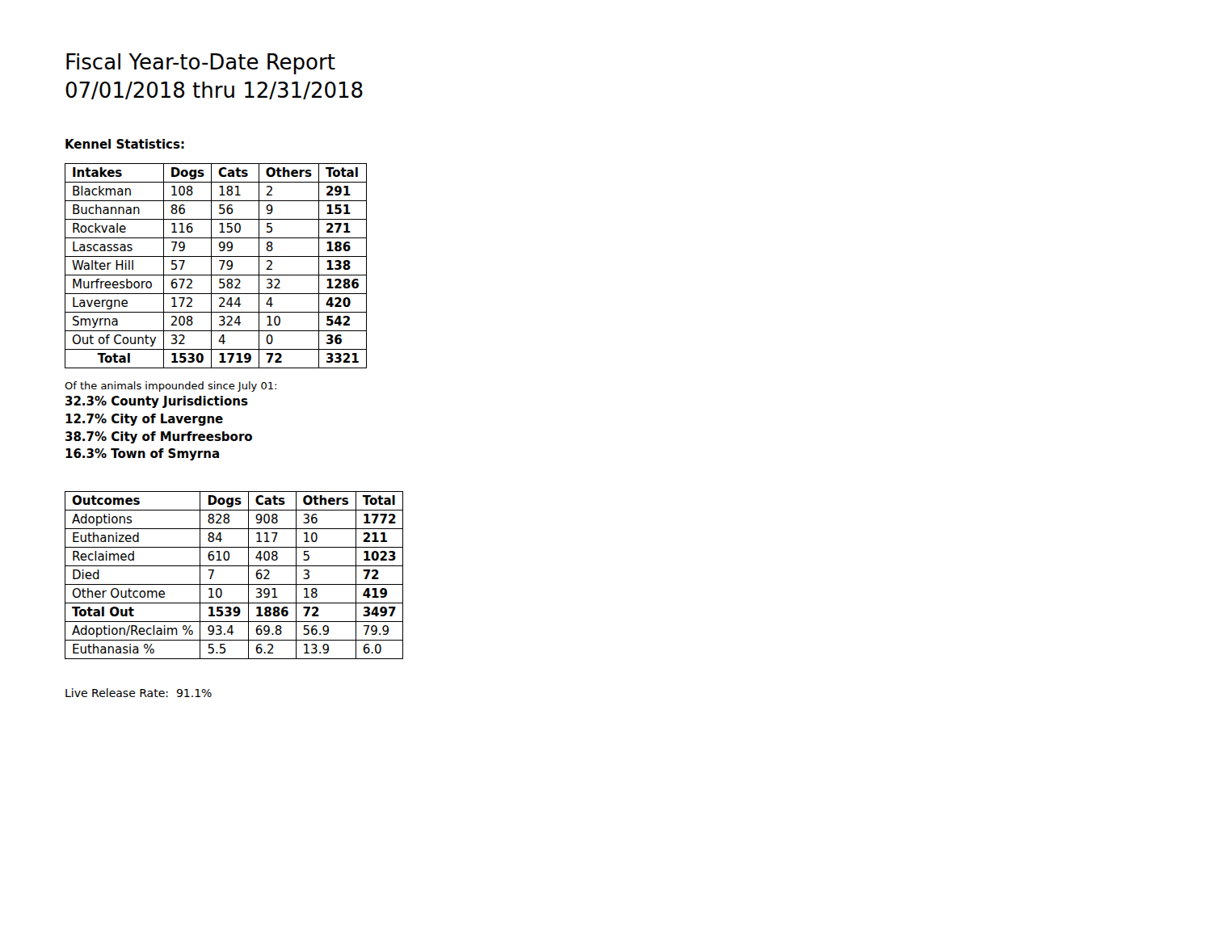Fiscal Year-to-Date Report
07/01/2018 thru 12/31/2018
Kennel Statistics:
| Intakes | Dogs | Cats | Others | Total |
| --- | --- | --- | --- | --- |
| Blackman | 108 | 181 | 2 | 291 |
| Buchannan | 86 | 56 | 9 | 151 |
| Rockvale | 116 | 150 | 5 | 271 |
| Lascassas | 79 | 99 | 8 | 186 |
| Walter Hill | 57 | 79 | 2 | 138 |
| Murfreesboro | 672 | 582 | 32 | 1286 |
| Lavergne | 172 | 244 | 4 | 420 |
| Smyrna | 208 | 324 | 10 | 542 |
| Out of County | 32 | 4 | 0 | 36 |
| Total | 1530 | 1719 | 72 | 3321 |
Of the animals impounded since July 01:
32.3% County Jurisdictions
12.7% City of Lavergne
38.7% City of Murfreesboro
16.3% Town of Smyrna
| Outcomes | Dogs | Cats | Others | Total |
| --- | --- | --- | --- | --- |
| Adoptions | 828 | 908 | 36 | 1772 |
| Euthanized | 84 | 117 | 10 | 211 |
| Reclaimed | 610 | 408 | 5 | 1023 |
| Died | 7 | 62 | 3 | 72 |
| Other Outcome | 10 | 391 | 18 | 419 |
| Total Out | 1539 | 1886 | 72 | 3497 |
| Adoption/Reclaim % | 93.4 | 69.8 | 56.9 | 79.9 |
| Euthanasia % | 5.5 | 6.2 | 13.9 | 6.0 |
Live Release Rate: 91.1%